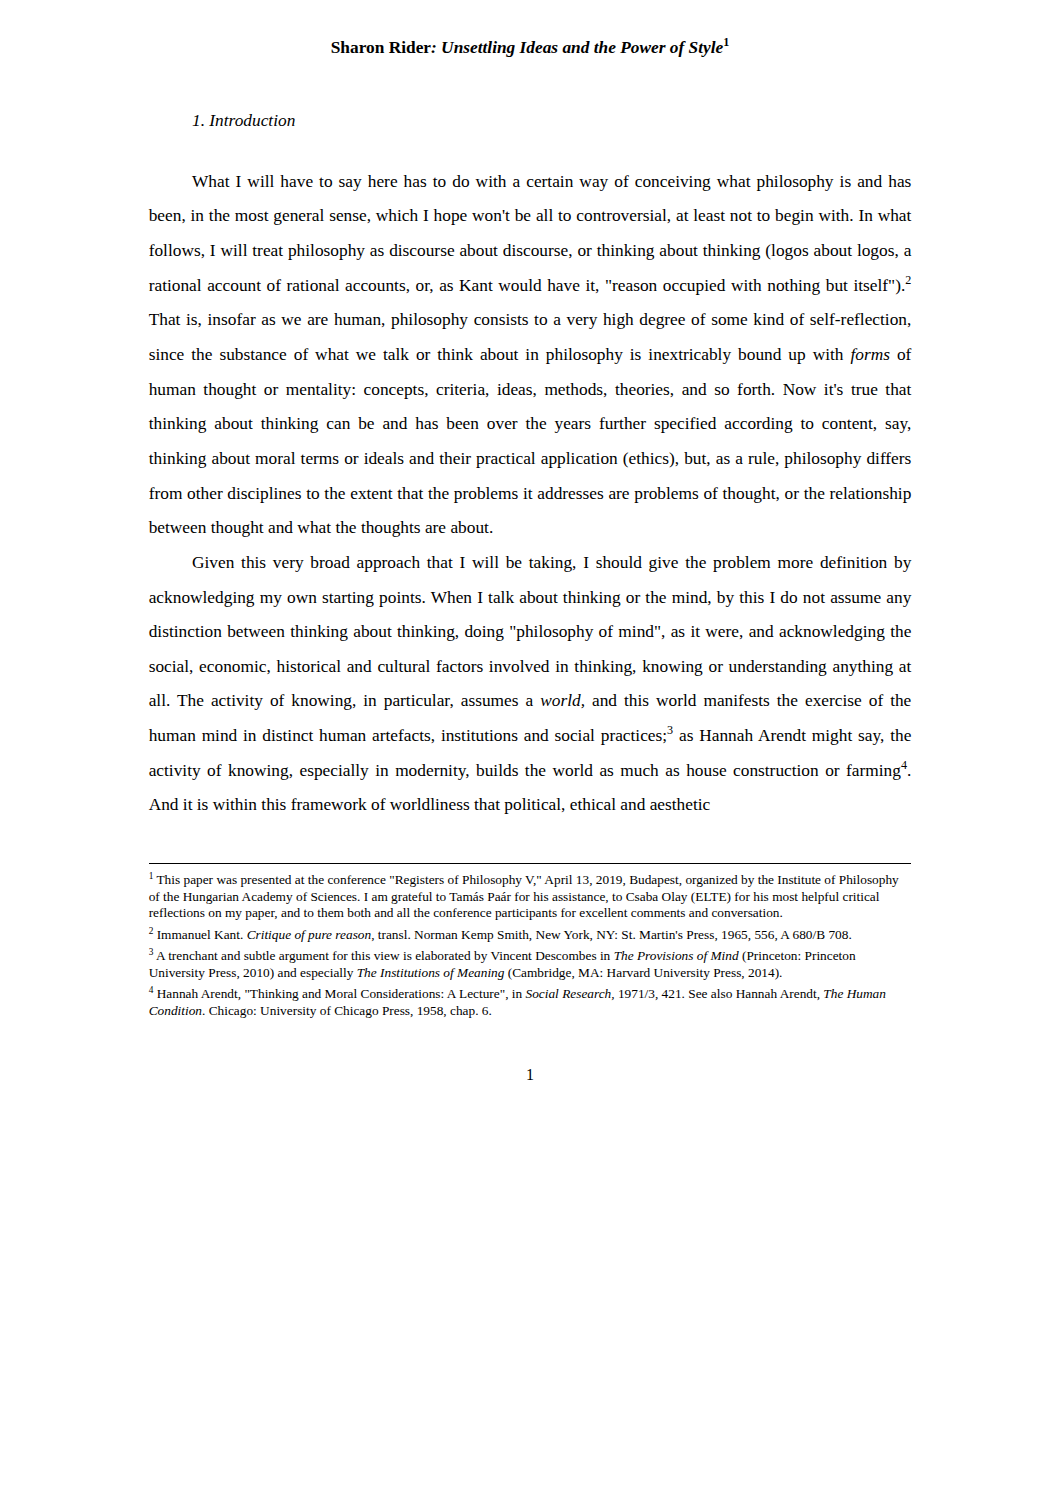Sharon Rider: Unsettling Ideas and the Power of Style1
1. Introduction
What I will have to say here has to do with a certain way of conceiving what philosophy is and has been, in the most general sense, which I hope won't be all to controversial, at least not to begin with. In what follows, I will treat philosophy as discourse about discourse, or thinking about thinking (logos about logos, a rational account of rational accounts, or, as Kant would have it, "reason occupied with nothing but itself").2 That is, insofar as we are human, philosophy consists to a very high degree of some kind of self-reflection, since the substance of what we talk or think about in philosophy is inextricably bound up with forms of human thought or mentality: concepts, criteria, ideas, methods, theories, and so forth. Now it's true that thinking about thinking can be and has been over the years further specified according to content, say, thinking about moral terms or ideals and their practical application (ethics), but, as a rule, philosophy differs from other disciplines to the extent that the problems it addresses are problems of thought, or the relationship between thought and what the thoughts are about.
Given this very broad approach that I will be taking, I should give the problem more definition by acknowledging my own starting points. When I talk about thinking or the mind, by this I do not assume any distinction between thinking about thinking, doing "philosophy of mind", as it were, and acknowledging the social, economic, historical and cultural factors involved in thinking, knowing or understanding anything at all. The activity of knowing, in particular, assumes a world, and this world manifests the exercise of the human mind in distinct human artefacts, institutions and social practices;3 as Hannah Arendt might say, the activity of knowing, especially in modernity, builds the world as much as house construction or farming4. And it is within this framework of worldliness that political, ethical and aesthetic
1 This paper was presented at the conference "Registers of Philosophy V," April 13, 2019, Budapest, organized by the Institute of Philosophy of the Hungarian Academy of Sciences. I am grateful to Tamás Paár for his assistance, to Csaba Olay (ELTE) for his most helpful critical reflections on my paper, and to them both and all the conference participants for excellent comments and conversation.
2 Immanuel Kant. Critique of pure reason, transl. Norman Kemp Smith, New York, NY: St. Martin's Press, 1965, 556, A 680/B 708.
3 A trenchant and subtle argument for this view is elaborated by Vincent Descombes in The Provisions of Mind (Princeton: Princeton University Press, 2010) and especially The Institutions of Meaning (Cambridge, MA: Harvard University Press, 2014).
4 Hannah Arendt, "Thinking and Moral Considerations: A Lecture", in Social Research, 1971/3, 421. See also Hannah Arendt, The Human Condition. Chicago: University of Chicago Press, 1958, chap. 6.
1